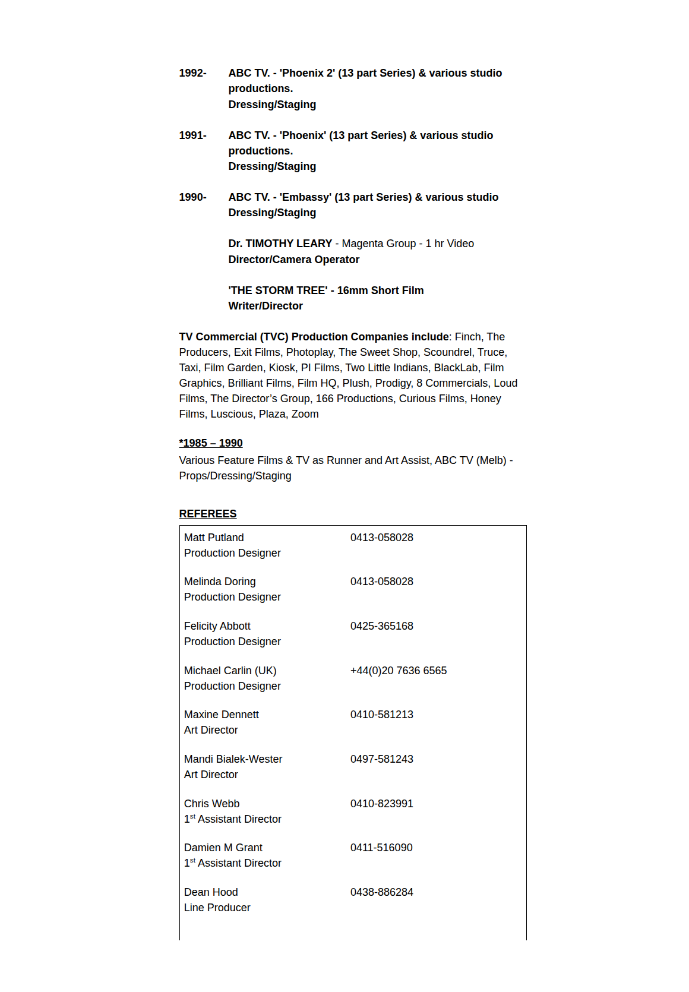1992-
ABC TV. - 'Phoenix 2' (13 part Series) & various studio productions.
Dressing/Staging
1991-
ABC TV. - 'Phoenix' (13 part Series) & various studio productions.
Dressing/Staging
1990-
ABC TV. - 'Embassy' (13 part Series) & various studio
Dressing/Staging
Dr. TIMOTHY LEARY - Magenta Group - 1 hr Video
Director/Camera Operator
'THE STORM TREE' - 16mm Short Film
Writer/Director
TV Commercial (TVC) Production Companies include: Finch, The Producers, Exit Films, Photoplay, The Sweet Shop, Scoundrel, Truce, Taxi, Film Garden, Kiosk, PI Films, Two Little Indians, BlackLab, Film Graphics, Brilliant Films, Film HQ, Plush, Prodigy, 8 Commercials, Loud Films, The Director’s Group, 166 Productions, Curious Films, Honey Films, Luscious, Plaza, Zoom
*1985 – 1990
Various Feature Films & TV as Runner and Art Assist, ABC TV (Melb) - Props/Dressing/Staging
REFEREES
| Matt Putland Production Designer | 0413-058028 |
| Melinda Doring Production Designer | 0413-058028 |
| Felicity Abbott Production Designer | 0425-365168 |
| Michael Carlin (UK) Production Designer | +44(0)20 7636 6565 |
| Maxine Dennett Art Director | 0410-581213 |
| Mandi Bialek-Wester Art Director | 0497-581243 |
| Chris Webb 1 st Assistant Director | 0410-823991 |
| Damien M Grant 1 st Assistant Director | 0411-516090 |
| Dean Hood Line Producer | 0438-886284 |